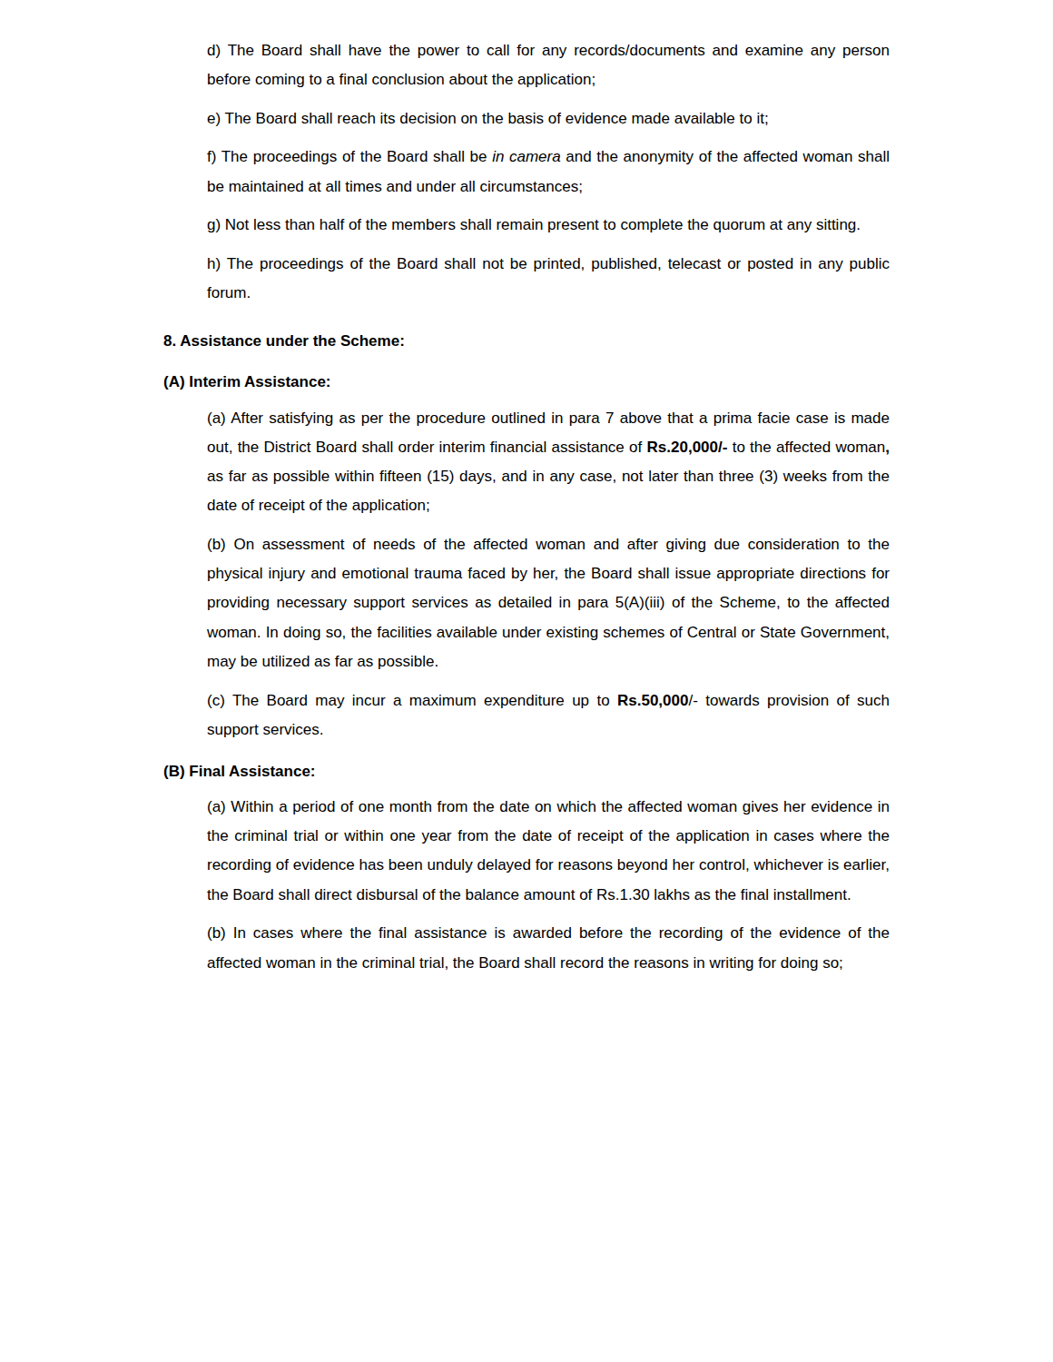d) The Board shall have the power to call for any records/documents and examine any person before coming to a final conclusion about the application;
e) The Board shall reach its decision on the basis of evidence made available to it;
f) The proceedings of the Board shall be in camera and the anonymity of the affected woman shall be maintained at all times and under all circumstances;
g) Not less than half of the members shall remain present to complete the quorum at any sitting.
h) The proceedings of the Board shall not be printed, published, telecast or posted in any public forum.
8. Assistance under the Scheme:
(A) Interim Assistance:
(a) After satisfying as per the procedure outlined in para 7 above that a prima facie case is made out, the District Board shall order interim financial assistance of Rs.20,000/- to the affected woman, as far as possible within fifteen (15) days, and in any case, not later than three (3) weeks from the date of receipt of the application;
(b) On assessment of needs of the affected woman and after giving due consideration to the physical injury and emotional trauma faced by her, the Board shall issue appropriate directions for providing necessary support services as detailed in para 5(A)(iii) of the Scheme, to the affected woman. In doing so, the facilities available under existing schemes of Central or State Government, may be utilized as far as possible.
(c) The Board may incur a maximum expenditure up to Rs.50,000/- towards provision of such support services.
(B) Final Assistance:
(a) Within a period of one month from the date on which the affected woman gives her evidence in the criminal trial or within one year from the date of receipt of the application in cases where the recording of evidence has been unduly delayed for reasons beyond her control, whichever is earlier, the Board shall direct disbursal of the balance amount of Rs.1.30 lakhs as the final installment.
(b) In cases where the final assistance is awarded before the recording of the evidence of the affected woman in the criminal trial, the Board shall record the reasons in writing for doing so;